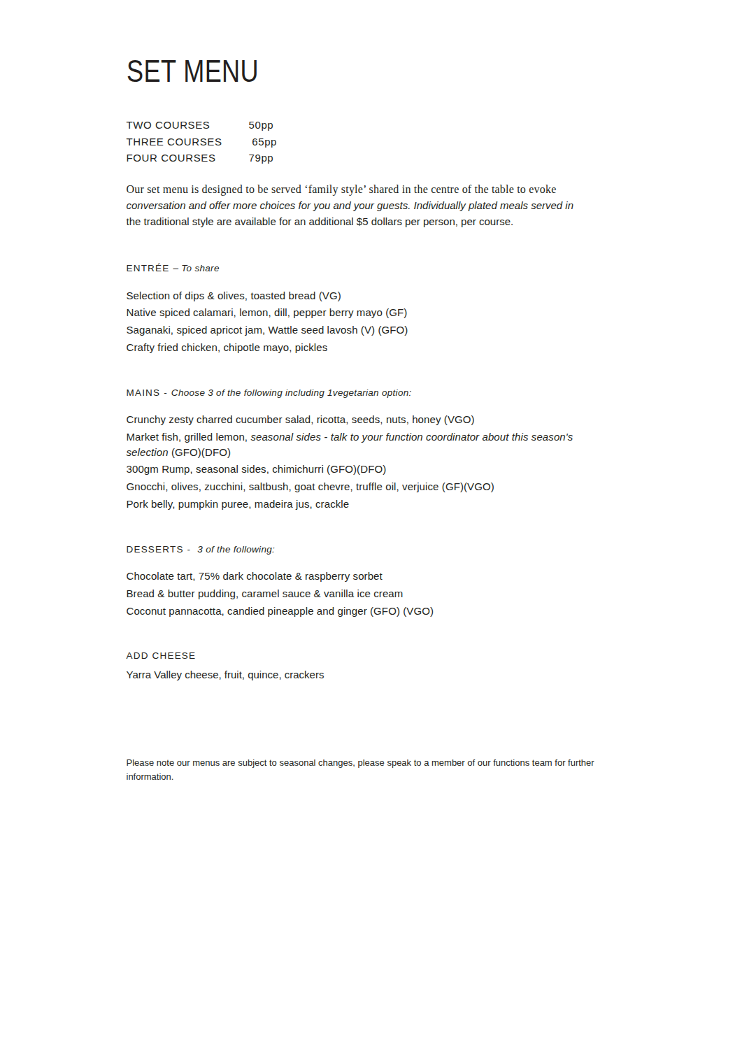SET MENU
TWO COURSES50pp
THREE COURSES 65pp
FOUR COURSES79pp
Our set menu is designed to be served ‘family style’ shared in the centre of the table to evoke conversation and offer more choices for you and your guests. Individually plated meals served in the traditional style are available for an additional $5 dollars per person, per course.
ENTRÉE – To share
Selection of dips & olives, toasted bread (VG)
Native spiced calamari, lemon, dill, pepper berry mayo (GF)
Saganaki, spiced apricot jam, Wattle seed lavosh (V) (GFO)
Crafty fried chicken, chipotle mayo, pickles
MAINS - Choose 3 of the following including 1vegetarian option:
Crunchy zesty charred cucumber salad, ricotta, seeds, nuts, honey (VGO)
Market fish, grilled lemon, seasonal sides - talk to your function coordinator about this season's selection (GFO)(DFO)
300gm Rump, seasonal sides, chimichurri (GFO)(DFO)
Gnocchi, olives, zucchini, saltbush, goat chevre, truffle oil, verjuice (GF)(VGO)
Pork belly, pumpkin puree, madeira jus, crackle
DESSERTS - 3 of the following:
Chocolate tart, 75% dark chocolate & raspberry sorbet
Bread & butter pudding, caramel sauce & vanilla ice cream
Coconut pannacotta, candied pineapple and ginger (GFO) (VGO)
ADD CHEESE
Yarra Valley cheese, fruit, quince, crackers
Please note our menus are subject to seasonal changes, please speak to a member of our functions team for further information.